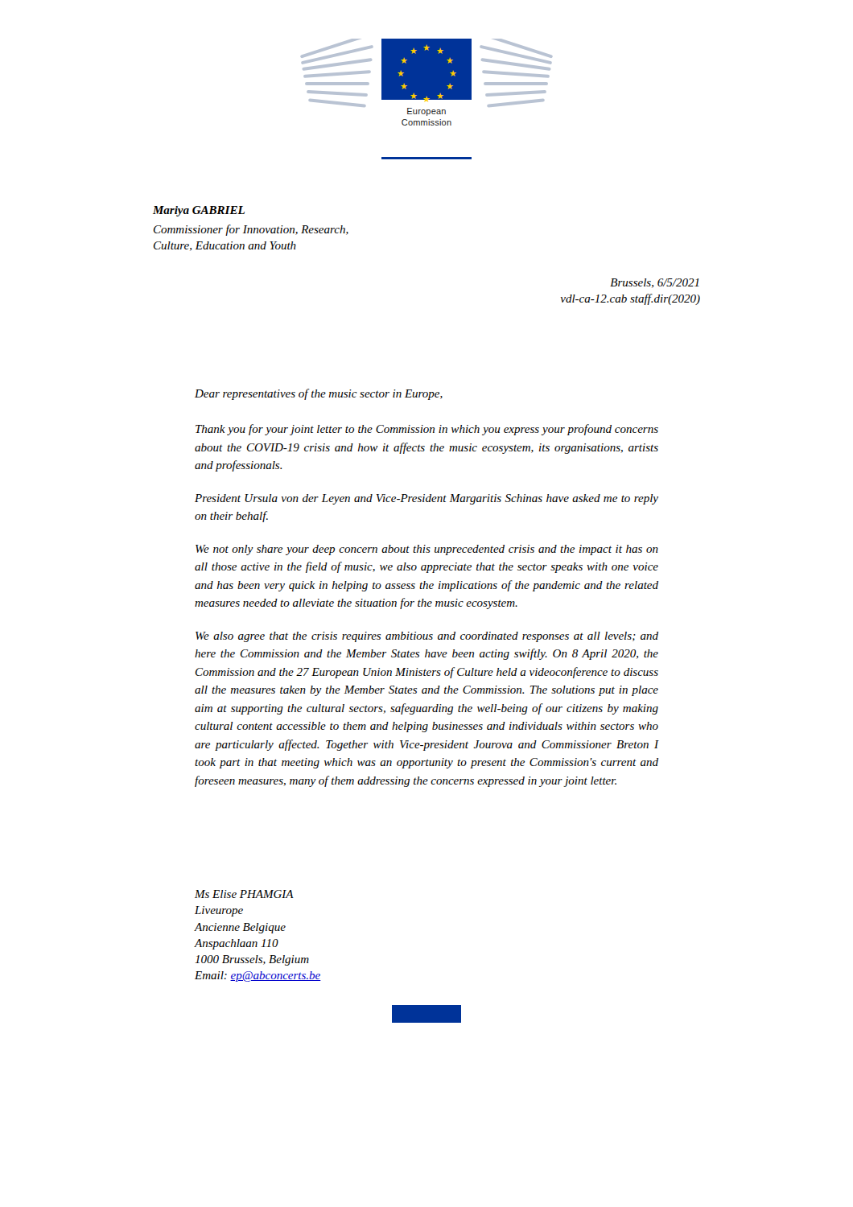★ ★ ★ ★ ★ ★ ★ ★ ★ ★ ★ ★
European
Commission
Mariya GABRIEL
Commissioner for Innovation, Research,
Culture, Education and Youth
Brussels, 6/5/2021
vdl-ca-12.cab staff.dir(2020)
Dear representatives of the music sector in Europe,
Thank you for your joint letter to the Commission in which you express your profound concerns about the COVID-19 crisis and how it affects the music ecosystem, its organisations, artists and professionals.
President Ursula von der Leyen and Vice-President Margaritis Schinas have asked me to reply on their behalf.
We not only share your deep concern about this unprecedented crisis and the impact it has on all those active in the field of music, we also appreciate that the sector speaks with one voice and has been very quick in helping to assess the implications of the pandemic and the related measures needed to alleviate the situation for the music ecosystem.
We also agree that the crisis requires ambitious and coordinated responses at all levels; and here the Commission and the Member States have been acting swiftly. On 8 April 2020, the Commission and the 27 European Union Ministers of Culture held a videoconference to discuss all the measures taken by the Member States and the Commission. The solutions put in place aim at supporting the cultural sectors, safeguarding the well-being of our citizens by making cultural content accessible to them and helping businesses and individuals within sectors who are particularly affected. Together with Vice-president Jourova and Commissioner Breton I took part in that meeting which was an opportunity to present the Commission's current and foreseen measures, many of them addressing the concerns expressed in your joint letter.
Ms Elise PHAMGIA
Liveurope
Ancienne Belgique
Anspachlaan 110
1000 Brussels, Belgium
Email: ep@abconcerts.be